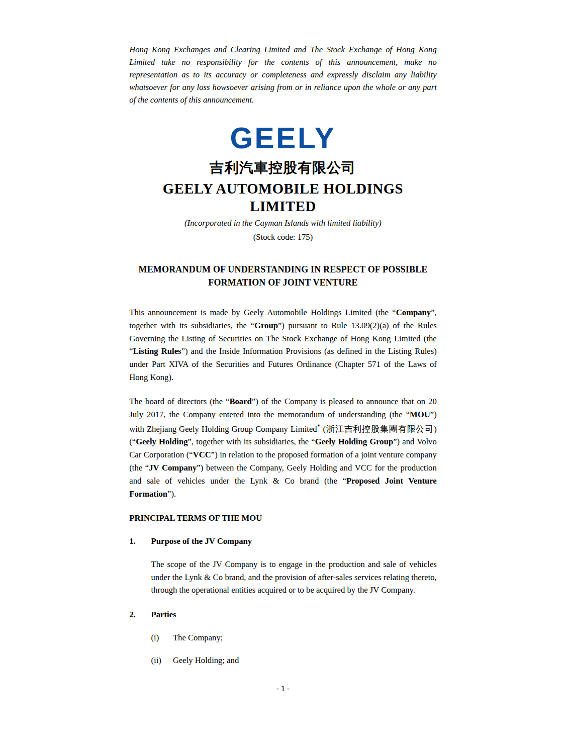Hong Kong Exchanges and Clearing Limited and The Stock Exchange of Hong Kong Limited take no responsibility for the contents of this announcement, make no representation as to its accuracy or completeness and expressly disclaim any liability whatsoever for any loss howsoever arising from or in reliance upon the whole or any part of the contents of this announcement.
GEELY
吉利汽車控股有限公司
GEELY AUTOMOBILE HOLDINGS LIMITED
(Incorporated in the Cayman Islands with limited liability)
(Stock code: 175)
MEMORANDUM OF UNDERSTANDING IN RESPECT OF POSSIBLE
FORMATION OF JOINT VENTURE
This announcement is made by Geely Automobile Holdings Limited (the “Company”, together with its subsidiaries, the “Group”) pursuant to Rule 13.09(2)(a) of the Rules Governing the Listing of Securities on The Stock Exchange of Hong Kong Limited (the “Listing Rules”) and the Inside Information Provisions (as defined in the Listing Rules) under Part XIVA of the Securities and Futures Ordinance (Chapter 571 of the Laws of Hong Kong).
The board of directors (the “Board”) of the Company is pleased to announce that on 20 July 2017, the Company entered into the memorandum of understanding (the “MOU”) with Zhejiang Geely Holding Group Company Limited* (浙江吉利控股集團有限公司) (“Geely Holding”, together with its subsidiaries, the “Geely Holding Group”) and Volvo Car Corporation (“VCC”) in relation to the proposed formation of a joint venture company (the “JV Company”) between the Company, Geely Holding and VCC for the production and sale of vehicles under the Lynk & Co brand (the “Proposed Joint Venture Formation”).
PRINCIPAL TERMS OF THE MOU
Purpose of the JV Company
The scope of the JV Company is to engage in the production and sale of vehicles under the Lynk & Co brand, and the provision of after-sales services relating thereto, through the operational entities acquired or to be acquired by the JV Company.
Parties
(i) The Company;
(ii) Geely Holding; and
- 1 -